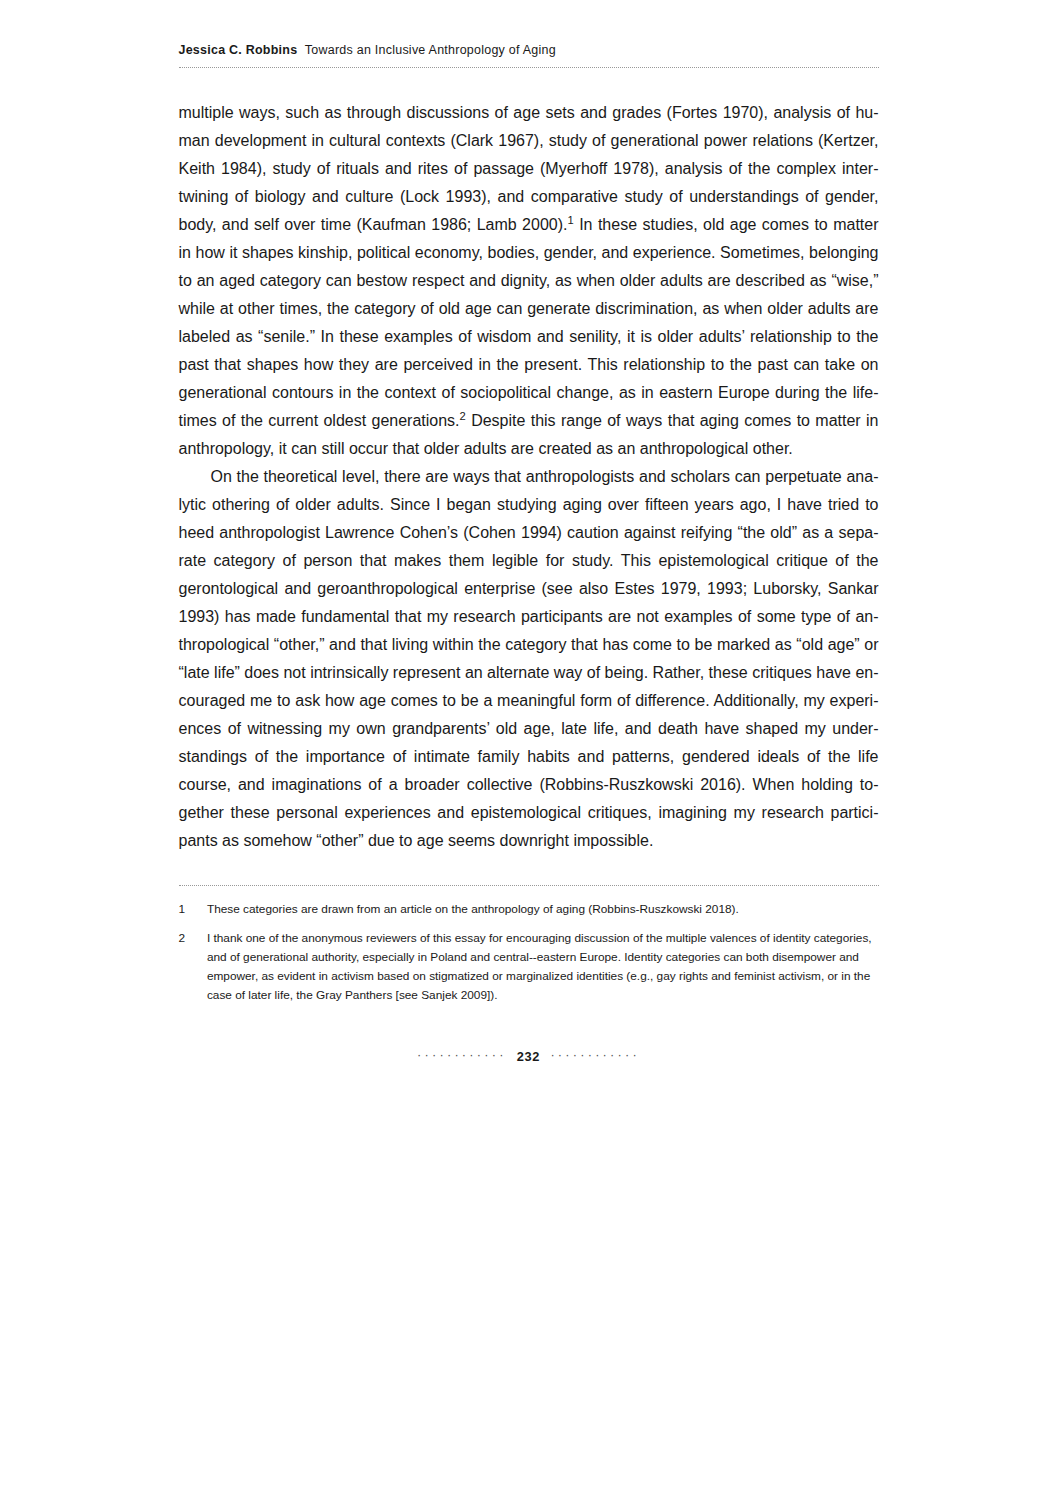Jessica C. Robbins Towards an Inclusive Anthropology of Aging
multiple ways, such as through discussions of age sets and grades (Fortes 1970), analysis of human development in cultural contexts (Clark 1967), study of generational power relations (Kertzer, Keith 1984), study of rituals and rites of passage (Myerhoff 1978), analysis of the complex intertwining of biology and culture (Lock 1993), and comparative study of understandings of gender, body, and self over time (Kaufman 1986; Lamb 2000).1 In these studies, old age comes to matter in how it shapes kinship, political economy, bodies, gender, and experience. Sometimes, belonging to an aged category can bestow respect and dignity, as when older adults are described as “wise,” while at other times, the category of old age can generate discrimination, as when older adults are labeled as “senile.” In these examples of wisdom and senility, it is older adults’ relationship to the past that shapes how they are perceived in the present. This relationship to the past can take on generational contours in the context of sociopolitical change, as in eastern Europe during the lifetimes of the current oldest generations.2 Despite this range of ways that aging comes to matter in anthropology, it can still occur that older adults are created as an anthropological other.
On the theoretical level, there are ways that anthropologists and scholars can perpetuate analytic othering of older adults. Since I began studying aging over fifteen years ago, I have tried to heed anthropologist Lawrence Cohen’s (Cohen 1994) caution against reifying “the old” as a separate category of person that makes them legible for study. This epistemological critique of the gerontological and geroanthropological enterprise (see also Estes 1979, 1993; Luborsky, Sankar 1993) has made fundamental that my research participants are not examples of some type of anthropological “other,” and that living within the category that has come to be marked as “old age” or “late life” does not intrinsically represent an alternate way of being. Rather, these critiques have encouraged me to ask how age comes to be a meaningful form of difference. Additionally, my experiences of witnessing my own grandparents’ old age, late life, and death have shaped my understandings of the importance of intimate family habits and patterns, gendered ideals of the life course, and imaginations of a broader collective (Robbins-Ruszkowski 2016). When holding together these personal experiences and epistemological critiques, imagining my research participants as somehow “other” due to age seems downright impossible.
1 These categories are drawn from an article on the anthropology of aging (Robbins-Ruszkowski 2018).
2 I thank one of the anonymous reviewers of this essay for encouraging discussion of the multiple valences of identity categories, and of generational authority, especially in Poland and central--eastern Europe. Identity categories can both disempower and empower, as evident in activism based on stigmatized or marginalized identities (e.g., gay rights and feminist activism, or in the case of later life, the Gray Panthers [see Sanjek 2009]).
232